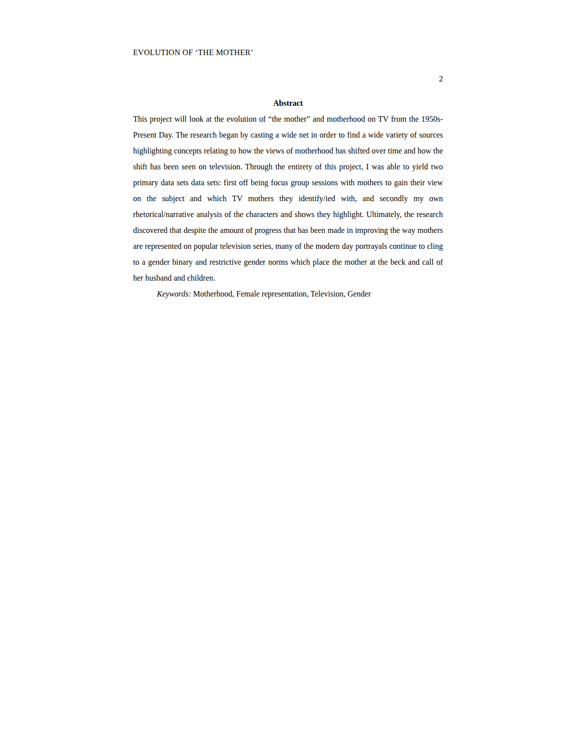Evolution of ‘the Mother’
2
Abstract
This project will look at the evolution of “the mother” and motherhood on TV from the 1950s-Present Day. The research began by casting a wide net in order to find a wide variety of sources highlighting concepts relating to how the views of motherhood has shifted over time and how the shift has been seen on television. Through the entirety of this project, I was able to yield two primary data sets data sets: first off being focus group sessions with mothers to gain their view on the subject and which TV mothers they identify/ied with, and secondly my own rhetorical/narrative analysis of the characters and shows they highlight. Ultimately, the research discovered that despite the amount of progress that has been made in improving the way mothers are represented on popular television series, many of the modern day portrayals continue to cling to a gender binary and restrictive gender norms which place the mother at the beck and call of her husband and children.
Keywords: Motherhood, Female representation, Television, Gender